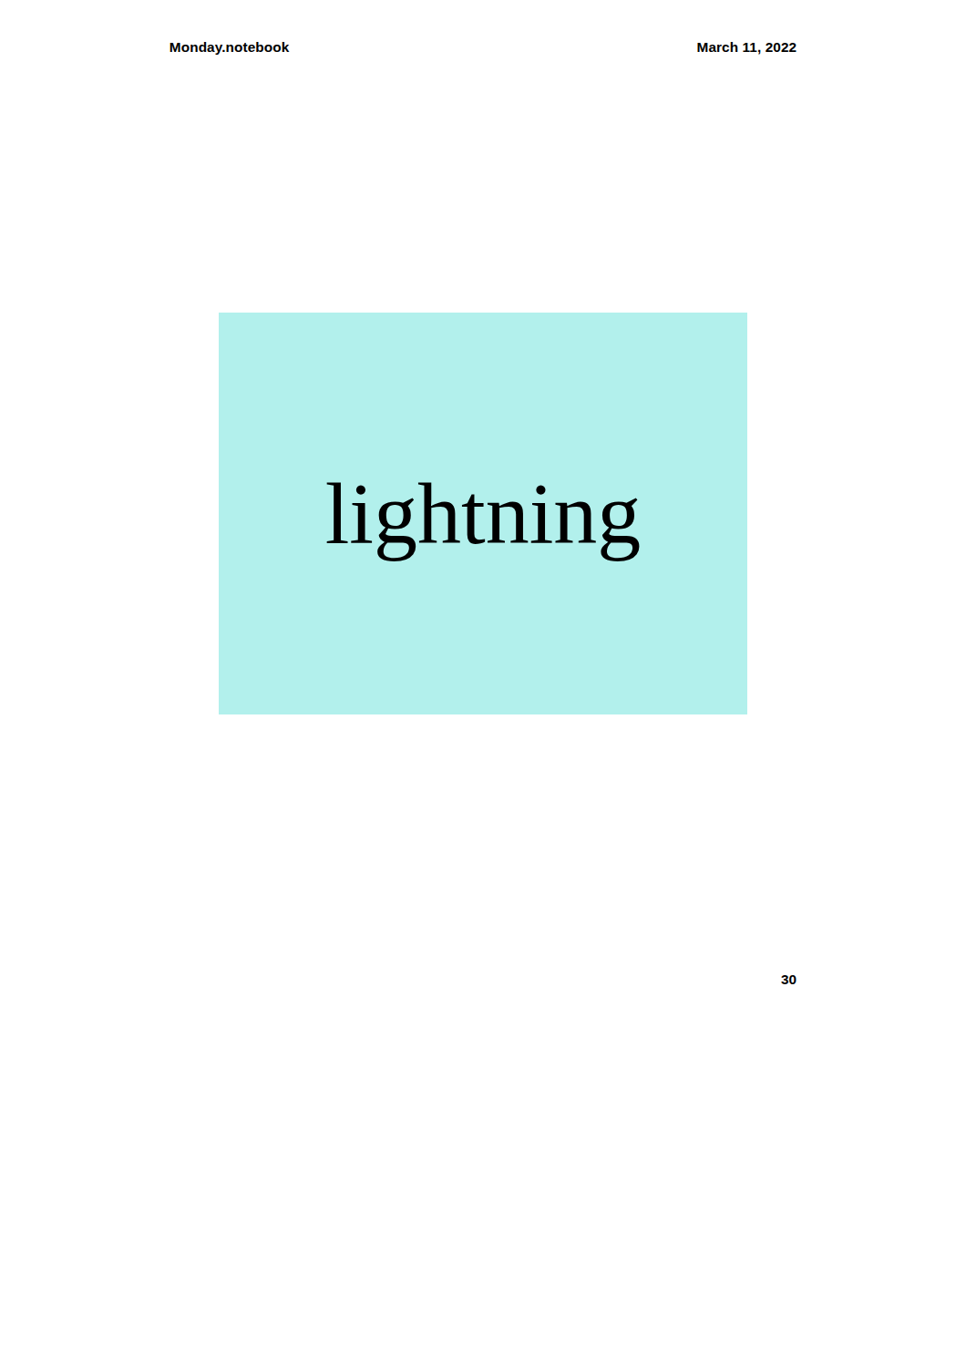Monday.notebook March 11, 2022
lightning
30